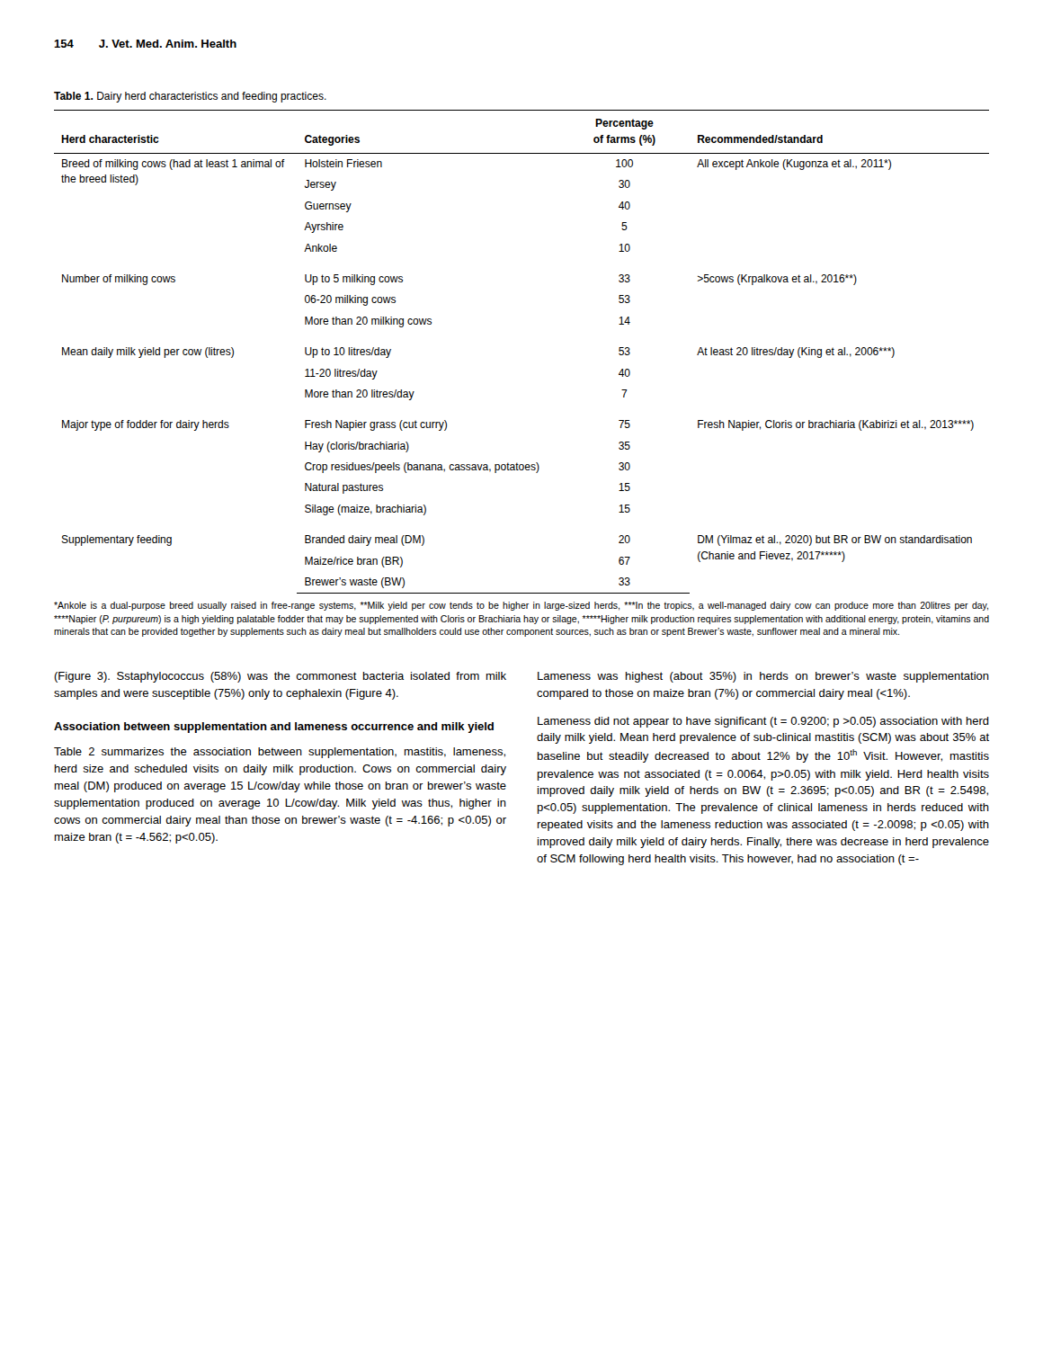154 J. Vet. Med. Anim. Health
Table 1. Dairy herd characteristics and feeding practices.
| Herd characteristic | Categories | Percentage of farms (%) | Recommended/standard |
| --- | --- | --- | --- |
| Breed of milking cows (had at least 1 animal of the breed listed) | Holstein Friesen | 100 | All except Ankole (Kugonza et al., 2011*) |
| Jersey | 30 |
| Guernsey | 40 |
| Ayrshire | 5 |
| Ankole | 10 |
| Number of milking cows | Up to 5 milking cows | 33 | >5cows (Krpalkova et al., 2016**) |
| 06-20 milking cows | 53 |
| More than 20 milking cows | 14 |
| Mean daily milk yield per cow (litres) | Up to 10 litres/day | 53 | At least 20 litres/day (King et al., 2006***) |
| 11-20 litres/day | 40 |
| More than 20 litres/day | 7 |
| Major type of fodder for dairy herds | Fresh Napier grass (cut curry) | 75 | Fresh Napier, Cloris or brachiaria (Kabirizi et al., 2013****) |
| Hay (cloris/brachiaria) | 35 |
| Crop residues/peels (banana, cassava, potatoes) | 30 |
| Natural pastures | 15 |
| Silage (maize, brachiaria) | 15 |
| Supplementary feeding | Branded dairy meal (DM) | 20 | DM (Yilmaz et al., 2020) but BR or BW on standardisation (Chanie and Fievez, 2017*****) |
| Maize/rice bran (BR) | 67 |
| Brewer’s waste (BW) | 33 |
*Ankole is a dual-purpose breed usually raised in free-range systems, **Milk yield per cow tends to be higher in large-sized herds, ***In the tropics, a well-managed dairy cow can produce more than 20litres per day, ****Napier (P. purpureum) is a high yielding palatable fodder that may be supplemented with Cloris or Brachiaria hay or silage, *****Higher milk production requires supplementation with additional energy, protein, vitamins and minerals that can be provided together by supplements such as dairy meal but smallholders could use other component sources, such as bran or spent Brewer’s waste, sunflower meal and a mineral mix.
(Figure 3). Sstaphylococcus (58%) was the commonest bacteria isolated from milk samples and were susceptible (75%) only to cephalexin (Figure 4).
Association between supplementation and lameness occurrence and milk yield
Table 2 summarizes the association between supplementation, mastitis, lameness, herd size and scheduled visits on daily milk production. Cows on commercial dairy meal (DM) produced on average 15 L/cow/day while those on bran or brewer’s waste supplementation produced on average 10 L/cow/day. Milk yield was thus, higher in cows on commercial dairy meal than those on brewer’s waste (t = -4.166; p <0.05) or maize bran (t = -4.562; p<0.05).
Lameness was highest (about 35%) in herds on brewer’s waste supplementation compared to those on maize bran (7%) or commercial dairy meal (<1%).
Lameness did not appear to have significant (t = 0.9200; p >0.05) association with herd daily milk yield. Mean herd prevalence of sub-clinical mastitis (SCM) was about 35% at baseline but steadily decreased to about 12% by the 10th Visit. However, mastitis prevalence was not associated (t = 0.0064, p>0.05) with milk yield. Herd health visits improved daily milk yield of herds on BW (t = 2.3695; p<0.05) and BR (t = 2.5498, p<0.05) supplementation. The prevalence of clinical lameness in herds reduced with repeated visits and the lameness reduction was associated (t = -2.0098; p <0.05) with improved daily milk yield of dairy herds. Finally, there was decrease in herd prevalence of SCM following herd health visits. This however, had no association (t =-